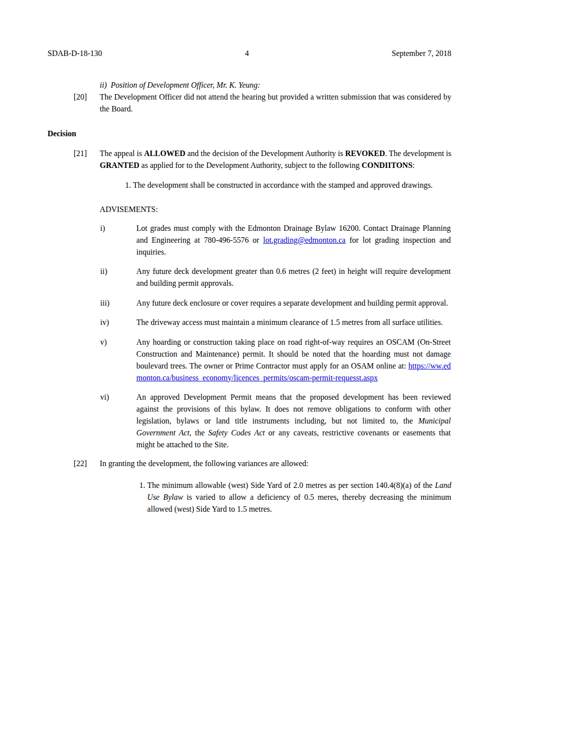SDAB-D-18-130
4
September 7, 2018
ii) Position of Development Officer, Mr. K. Yeung:
[20]
The Development Officer did not attend the hearing but provided a written submission that was considered by the Board.
Decision
[21]
The appeal is ALLOWED and the decision of the Development Authority is REVOKED. The development is GRANTED as applied for to the Development Authority, subject to the following CONDIITONS:
The development shall be constructed in accordance with the stamped and approved drawings.
ADVISEMENTS:
| i) | Lot grades must comply with the Edmonton Drainage Bylaw 16200. Contact Drainage Planning and Engineering at 780-496-5576 or lot.grading@edmonton.ca for lot grading inspection and inquiries. |
| ii) | Any future deck development greater than 0.6 metres (2 feet) in height will require development and building permit approvals. |
| iii) | Any future deck enclosure or cover requires a separate development and building permit approval. |
| iv) | The driveway access must maintain a minimum clearance of 1.5 metres from all surface utilities. |
| v) | Any hoarding or construction taking place on road right-of-way requires an OSCAM (On-Street Construction and Maintenance) permit. It should be noted that the hoarding must not damage boulevard trees. The owner or Prime Contractor must apply for an OSAM online at: https://ww.edmonton.ca/business_economy/licences_permits/oscam-permit-requesst.aspx |
| vi) | An approved Development Permit means that the proposed development has been reviewed against the provisions of this bylaw. It does not remove obligations to conform with other legislation, bylaws or land title instruments including, but not limited to, the Municipal Government Act , the Safety Codes Act or any caveats, restrictive covenants or easements that might be attached to the Site. |
[22]
In granting the development, the following variances are allowed:
The minimum allowable (west) Side Yard of 2.0 metres as per section 140.4(8)(a) of the Land Use Bylaw is varied to allow a deficiency of 0.5 meres, thereby decreasing the minimum allowed (west) Side Yard to 1.5 metres.